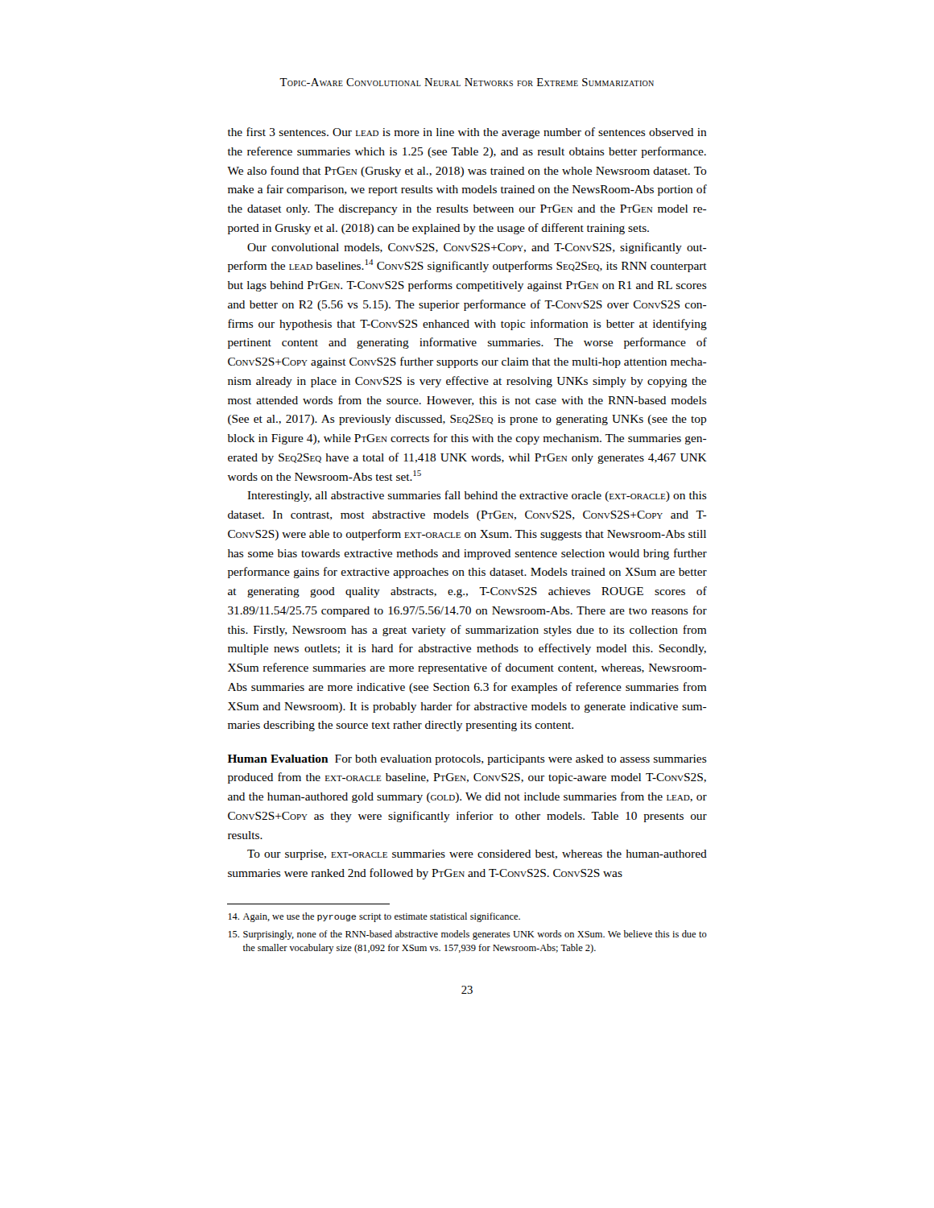Topic-Aware Convolutional Neural Networks for Extreme Summarization
the first 3 sentences. Our lead is more in line with the average number of sentences observed in the reference summaries which is 1.25 (see Table 2), and as result obtains better performance. We also found that PtGen (Grusky et al., 2018) was trained on the whole Newsroom dataset. To make a fair comparison, we report results with models trained on the NewsRoom-Abs portion of the dataset only. The discrepancy in the results between our PtGen and the PtGen model reported in Grusky et al. (2018) can be explained by the usage of different training sets.
Our convolutional models, ConvS2S, ConvS2S+Copy, and T-ConvS2S, significantly outperform the lead baselines.14 ConvS2S significantly outperforms Seq2Seq, its RNN counterpart but lags behind PtGen. T-ConvS2S performs competitively against PtGen on R1 and RL scores and better on R2 (5.56 vs 5.15). The superior performance of T-ConvS2S over ConvS2S confirms our hypothesis that T-ConvS2S enhanced with topic information is better at identifying pertinent content and generating informative summaries. The worse performance of ConvS2S+Copy against ConvS2S further supports our claim that the multi-hop attention mechanism already in place in ConvS2S is very effective at resolving UNKs simply by copying the most attended words from the source. However, this is not case with the RNN-based models (See et al., 2017). As previously discussed, Seq2Seq is prone to generating UNKs (see the top block in Figure 4), while PtGen corrects for this with the copy mechanism. The summaries generated by Seq2Seq have a total of 11,418 UNK words, whil PtGen only generates 4,467 UNK words on the Newsroom-Abs test set.15
Interestingly, all abstractive summaries fall behind the extractive oracle (ext-oracle) on this dataset. In contrast, most abstractive models (PtGen, ConvS2S, ConvS2S+Copy and T-ConvS2S) were able to outperform ext-oracle on Xsum. This suggests that Newsroom-Abs still has some bias towards extractive methods and improved sentence selection would bring further performance gains for extractive approaches on this dataset. Models trained on XSum are better at generating good quality abstracts, e.g., T-ConvS2S achieves ROUGE scores of 31.89/11.54/25.75 compared to 16.97/5.56/14.70 on Newsroom-Abs. There are two reasons for this. Firstly, Newsroom has a great variety of summarization styles due to its collection from multiple news outlets; it is hard for abstractive methods to effectively model this. Secondly, XSum reference summaries are more representative of document content, whereas, Newsroom-Abs summaries are more indicative (see Section 6.3 for examples of reference summaries from XSum and Newsroom). It is probably harder for abstractive models to generate indicative summaries describing the source text rather directly presenting its content.
Human Evaluation For both evaluation protocols, participants were asked to assess summaries produced from the ext-oracle baseline, PtGen, ConvS2S, our topic-aware model T-ConvS2S, and the human-authored gold summary (gold). We did not include summaries from the lead, or ConvS2S+Copy as they were significantly inferior to other models. Table 10 presents our results.
To our surprise, ext-oracle summaries were considered best, whereas the human-authored summaries were ranked 2nd followed by PtGen and T-ConvS2S. ConvS2S was
14. Again, we use the pyrouge script to estimate statistical significance.
15. Surprisingly, none of the RNN-based abstractive models generates UNK words on XSum. We believe this is due to the smaller vocabulary size (81,092 for XSum vs. 157,939 for Newsroom-Abs; Table 2).
23